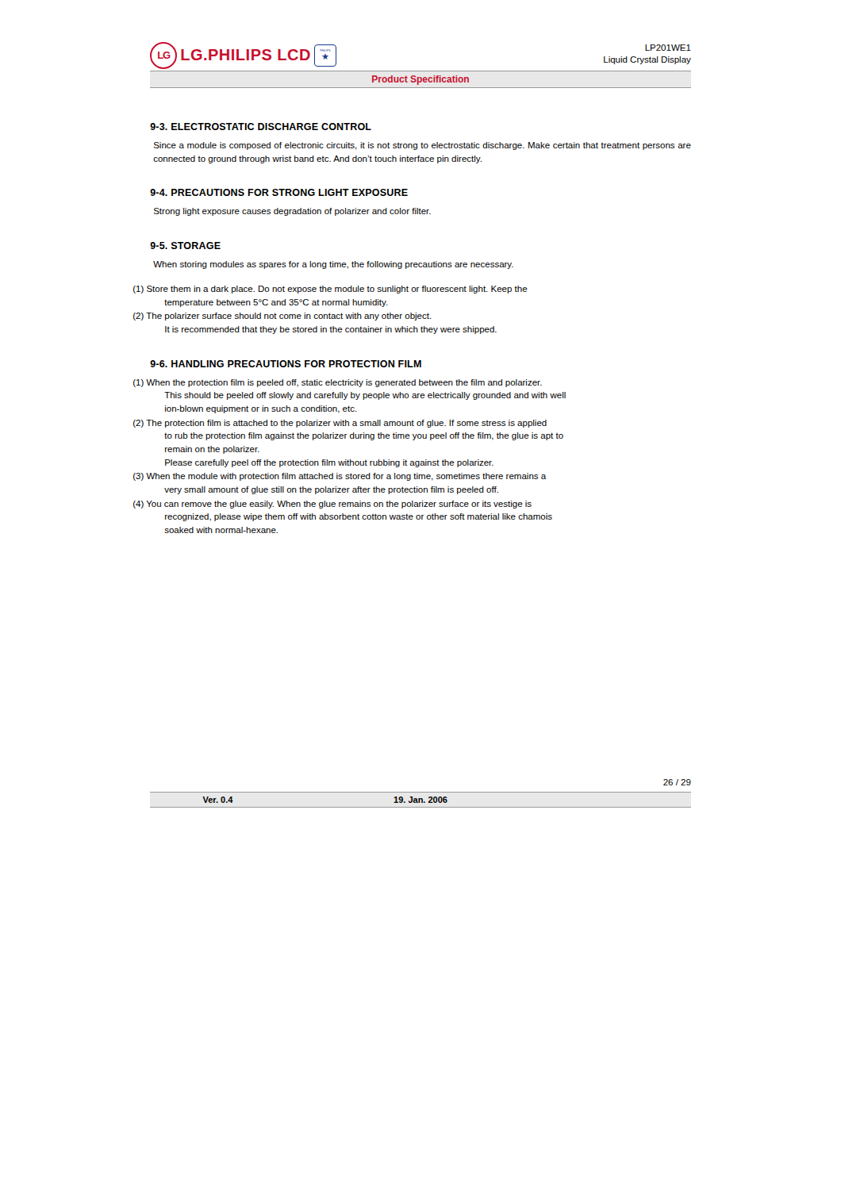LG
LG.PHILIPS LCD
PHILIPS★
LP201WE1
Liquid Crystal Display
Product Specification
9-3. ELECTROSTATIC DISCHARGE CONTROL
Since a module is composed of electronic circuits, it is not strong to electrostatic discharge. Make certain that treatment persons are connected to ground through wrist band etc. And don’t touch interface pin directly.
9-4. PRECAUTIONS FOR STRONG LIGHT EXPOSURE
Strong light exposure causes degradation of polarizer and color filter.
9-5. STORAGE
When storing modules as spares for a long time, the following precautions are necessary.
(1) Store them in a dark place. Do not expose the module to sunlight or fluorescent light. Keep the
temperature between 5°C and 35°C at normal humidity.
(2) The polarizer surface should not come in contact with any other object.
It is recommended that they be stored in the container in which they were shipped.
9-6. HANDLING PRECAUTIONS FOR PROTECTION FILM
(1) When the protection film is peeled off, static electricity is generated between the film and polarizer.
This should be peeled off slowly and carefully by people who are electrically grounded and with well
ion-blown equipment or in such a condition, etc.
(2) The protection film is attached to the polarizer with a small amount of glue. If some stress is applied
to rub the protection film against the polarizer during the time you peel off the film, the glue is apt to
remain on the polarizer.
Please carefully peel off the protection film without rubbing it against the polarizer.
(3) When the module with protection film attached is stored for a long time, sometimes there remains a
very small amount of glue still on the polarizer after the protection film is peeled off.
(4) You can remove the glue easily. When the glue remains on the polarizer surface or its vestige is
recognized, please wipe them off with absorbent cotton waste or other soft material like chamois
soaked with normal-hexane.
26 / 29
Ver. 0.4
19. Jan. 2006